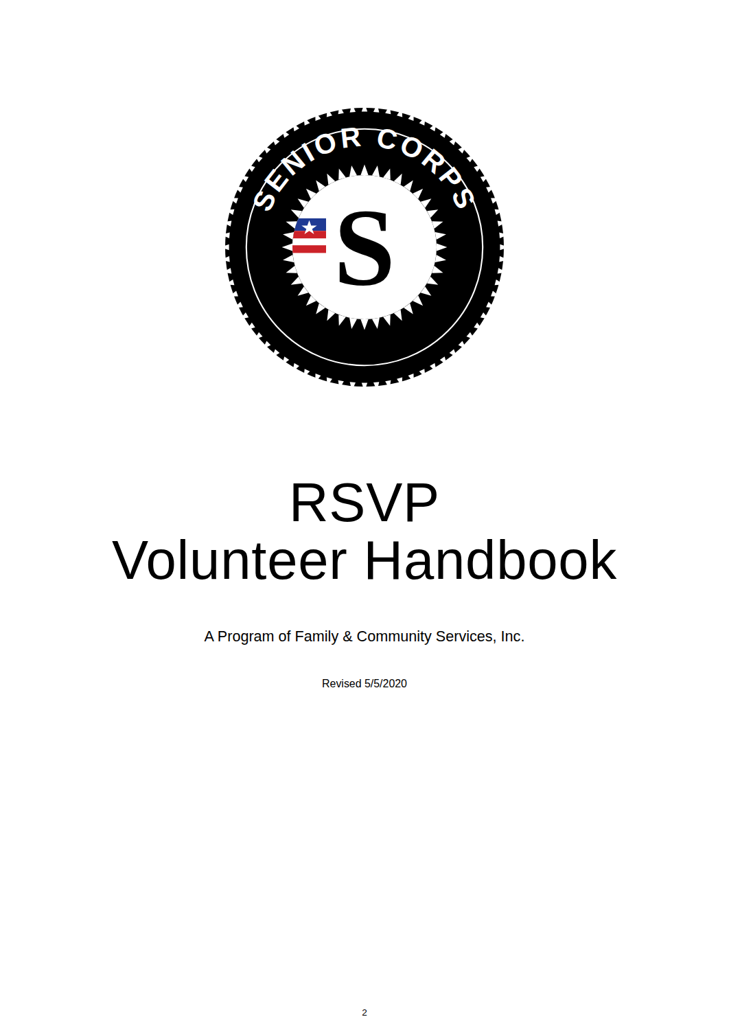SENIOR CORPS RSVP S
RSVP
Volunteer Handbook
A Program of Family & Community Services, Inc.
Revised 5/5/2020
2